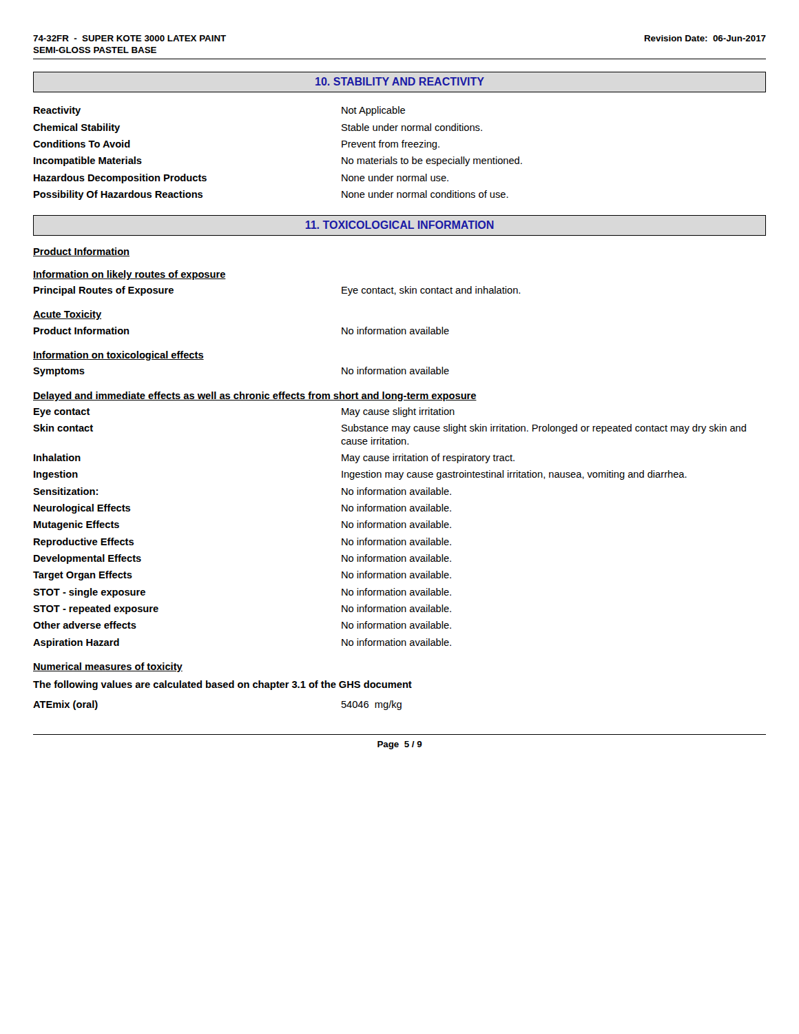74-32FR - SUPER KOTE 3000 LATEX PAINT
SEMI-GLOSS PASTEL BASE
Revision Date: 06-Jun-2017
10. STABILITY AND REACTIVITY
| Reactivity | Not Applicable |
| Chemical Stability | Stable under normal conditions. |
| Conditions To Avoid | Prevent from freezing. |
| Incompatible Materials | No materials to be especially mentioned. |
| Hazardous Decomposition Products | None under normal use. |
| Possibility Of Hazardous Reactions | None under normal conditions of use. |
11. TOXICOLOGICAL INFORMATION
Product Information
Information on likely routes of exposure
| Principal Routes of Exposure | Eye contact, skin contact and inhalation. |
Acute Toxicity
| Product Information | No information available |
Information on toxicological effects
| Symptoms | No information available |
Delayed and immediate effects as well as chronic effects from short and long-term exposure
| Eye contact | May cause slight irritation |
| Skin contact | Substance may cause slight skin irritation. Prolonged or repeated contact may dry skin and cause irritation. |
| Inhalation | May cause irritation of respiratory tract. |
| Ingestion | Ingestion may cause gastrointestinal irritation, nausea, vomiting and diarrhea. |
| Sensitization: | No information available. |
| Neurological Effects | No information available. |
| Mutagenic Effects | No information available. |
| Reproductive Effects | No information available. |
| Developmental Effects | No information available. |
| Target Organ Effects | No information available. |
| STOT - single exposure | No information available. |
| STOT - repeated exposure | No information available. |
| Other adverse effects | No information available. |
| Aspiration Hazard | No information available. |
Numerical measures of toxicity
The following values are calculated based on chapter 3.1 of the GHS document
| ATEmix (oral) | 54046 mg/kg |
Page 5 / 9